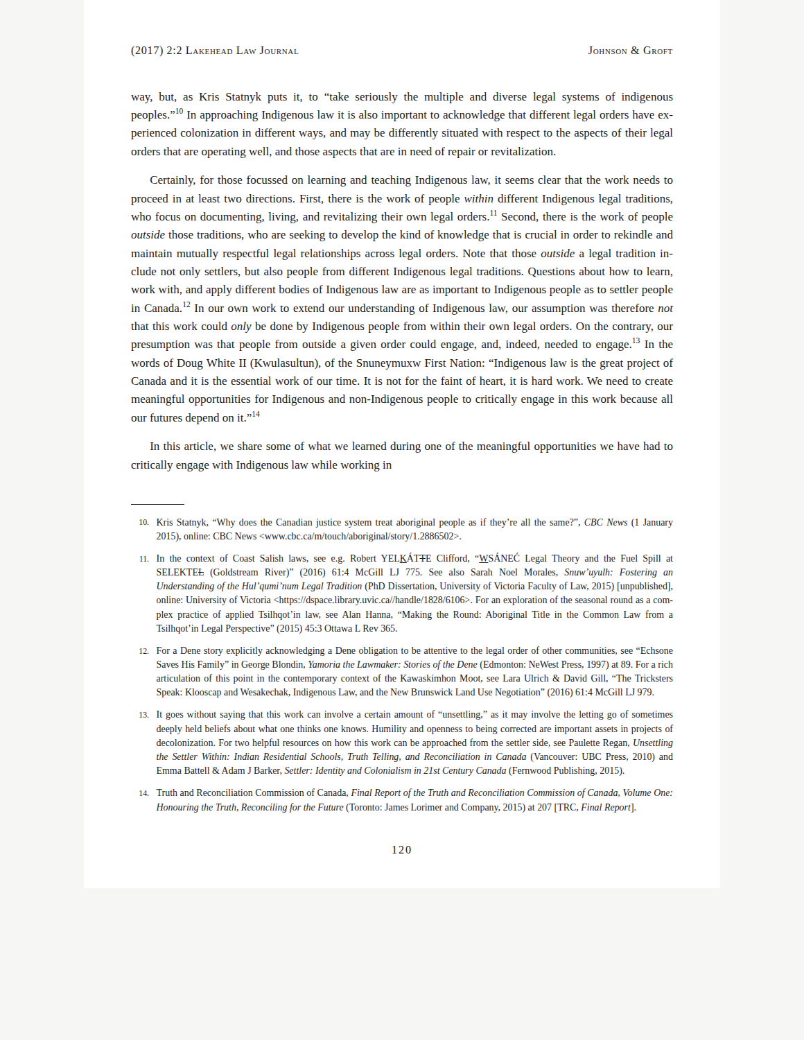(2017) 2:2 Lakehead Law Journal Johnson & Groft
way, but, as Kris Statnyk puts it, to “take seriously the multiple and diverse legal systems of indigenous peoples.”10 In approaching Indigenous law it is also important to acknowledge that different legal orders have experienced colonization in different ways, and may be differently situated with respect to the aspects of their legal orders that are operating well, and those aspects that are in need of repair or revitalization.
Certainly, for those focussed on learning and teaching Indigenous law, it seems clear that the work needs to proceed in at least two directions. First, there is the work of people within different Indigenous legal traditions, who focus on documenting, living, and revitalizing their own legal orders.11 Second, there is the work of people outside those traditions, who are seeking to develop the kind of knowledge that is crucial in order to rekindle and maintain mutually respectful legal relationships across legal orders. Note that those outside a legal tradition include not only settlers, but also people from different Indigenous legal traditions. Questions about how to learn, work with, and apply different bodies of Indigenous law are as important to Indigenous people as to settler people in Canada.12 In our own work to extend our understanding of Indigenous law, our assumption was therefore not that this work could only be done by Indigenous people from within their own legal orders. On the contrary, our presumption was that people from outside a given order could engage, and, indeed, needed to engage.13 In the words of Doug White II (Kwulasultun), of the Snuneymuxw First Nation: “Indigenous law is the great project of Canada and it is the essential work of our time. It is not for the faint of heart, it is hard work. We need to create meaningful opportunities for Indigenous and non-Indigenous people to critically engage in this work because all our futures depend on it.”14
In this article, we share some of what we learned during one of the meaningful opportunities we have had to critically engage with Indigenous law while working in
10. Kris Statnyk, “Why does the Canadian justice system treat aboriginal people as if they’re all the same?”, CBC News (1 January 2015), online: CBC News <www.cbc.ca/m/touch/aboriginal/story/1.2886502>.
11. In the context of Coast Salish laws, see e.g. Robert YELKÁTTE Clifford, “WSÁNEĆ Legal Theory and the Fuel Spill at SELEKTEL (Goldstream River)” (2016) 61:4 McGill LJ 775. See also Sarah Noel Morales, Snuw’uyulh: Fostering an Understanding of the Hul’qumi’num Legal Tradition (PhD Dissertation, University of Victoria Faculty of Law, 2015) [unpublished], online: University of Victoria <https://dspace.library.uvic.ca//handle/1828/6106>. For an exploration of the seasonal round as a complex practice of applied Tsilhqot’in law, see Alan Hanna, “Making the Round: Aboriginal Title in the Common Law from a Tsilhqot’in Legal Perspective” (2015) 45:3 Ottawa L Rev 365.
12. For a Dene story explicitly acknowledging a Dene obligation to be attentive to the legal order of other communities, see “Echsone Saves His Family” in George Blondin, Yamoria the Lawmaker: Stories of the Dene (Edmonton: NeWest Press, 1997) at 89. For a rich articulation of this point in the contemporary context of the Kawaskimhon Moot, see Lara Ulrich & David Gill, “The Tricksters Speak: Klooscap and Wesakechak, Indigenous Law, and the New Brunswick Land Use Negotiation” (2016) 61:4 McGill LJ 979.
13. It goes without saying that this work can involve a certain amount of “unsettling,” as it may involve the letting go of sometimes deeply held beliefs about what one thinks one knows. Humility and openness to being corrected are important assets in projects of decolonization. For two helpful resources on how this work can be approached from the settler side, see Paulette Regan, Unsettling the Settler Within: Indian Residential Schools, Truth Telling, and Reconciliation in Canada (Vancouver: UBC Press, 2010) and Emma Battell & Adam J Barker, Settler: Identity and Colonialism in 21st Century Canada (Fernwood Publishing, 2015).
14. Truth and Reconciliation Commission of Canada, Final Report of the Truth and Reconciliation Commission of Canada, Volume One: Honouring the Truth, Reconciling for the Future (Toronto: James Lorimer and Company, 2015) at 207 [TRC, Final Report].
120